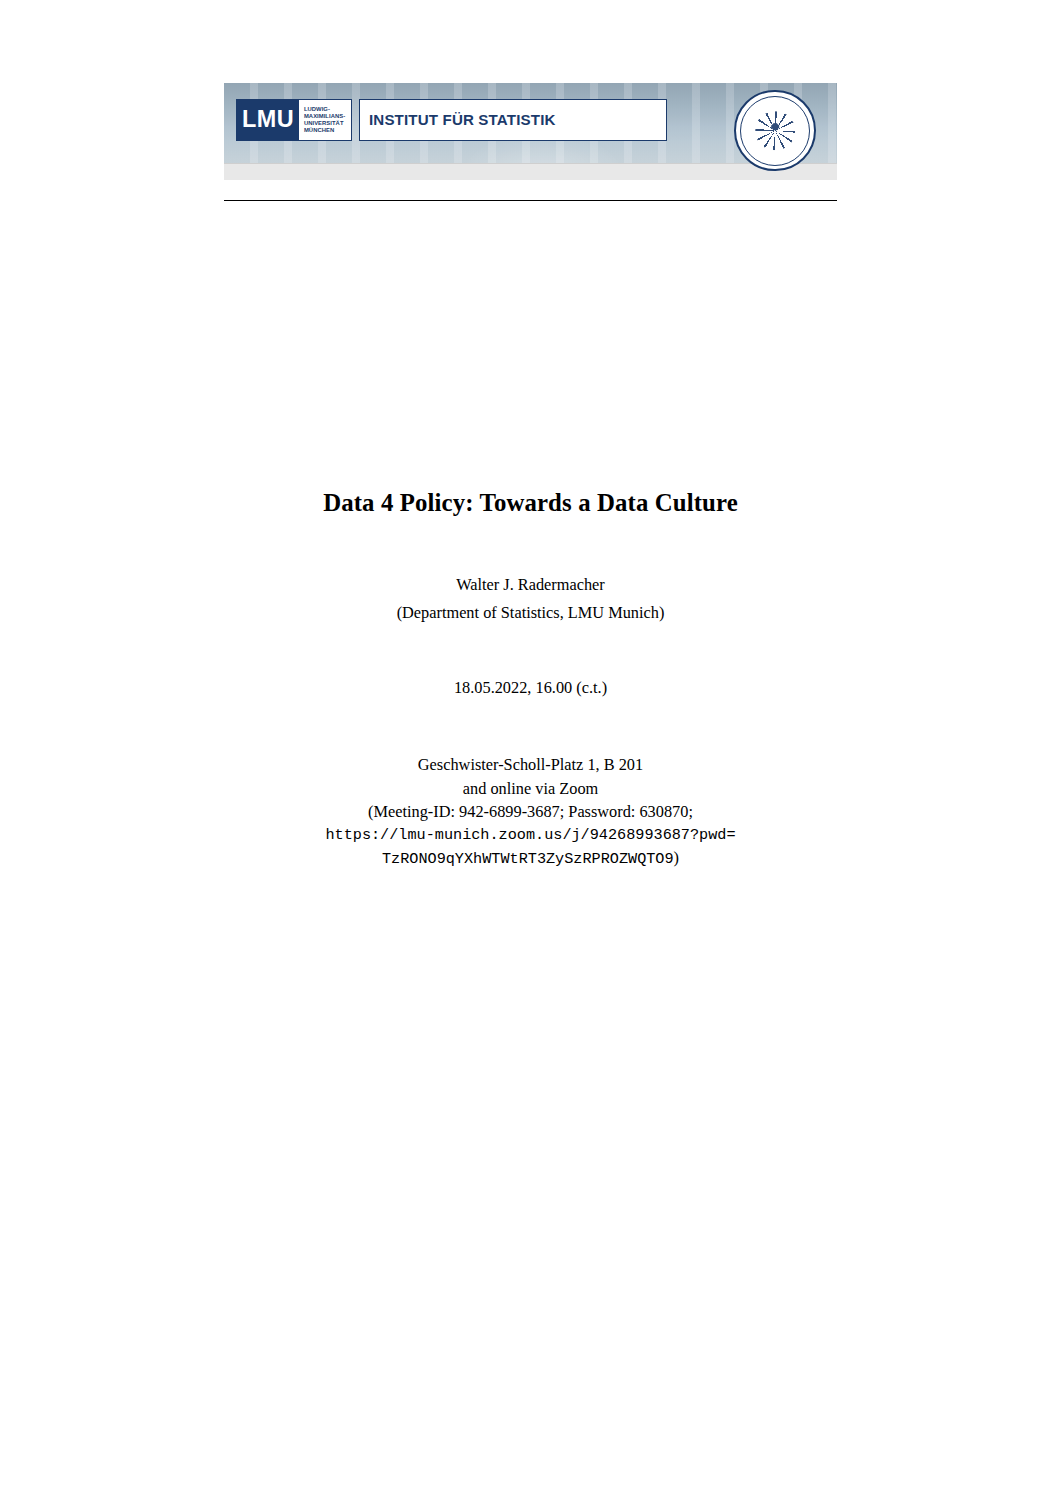LMU
Ludwig-
Maximilians-
Universität
München
INSTITUT FÜR STATISTIK
Data 4 Policy: Towards a Data Culture
Walter J. Radermacher
(Department of Statistics, LMU Munich)
18.05.2022, 16.00 (c.t.)
Geschwister-Scholl-Platz 1, B 201 and online via Zoom (Meeting-ID: 942-6899-3687; Password: 630870; https://lmu-munich.zoom.us/j/94268993687?pwd= TzRONO9qYXhWTWtRT3ZySzRPROZWQTO9)